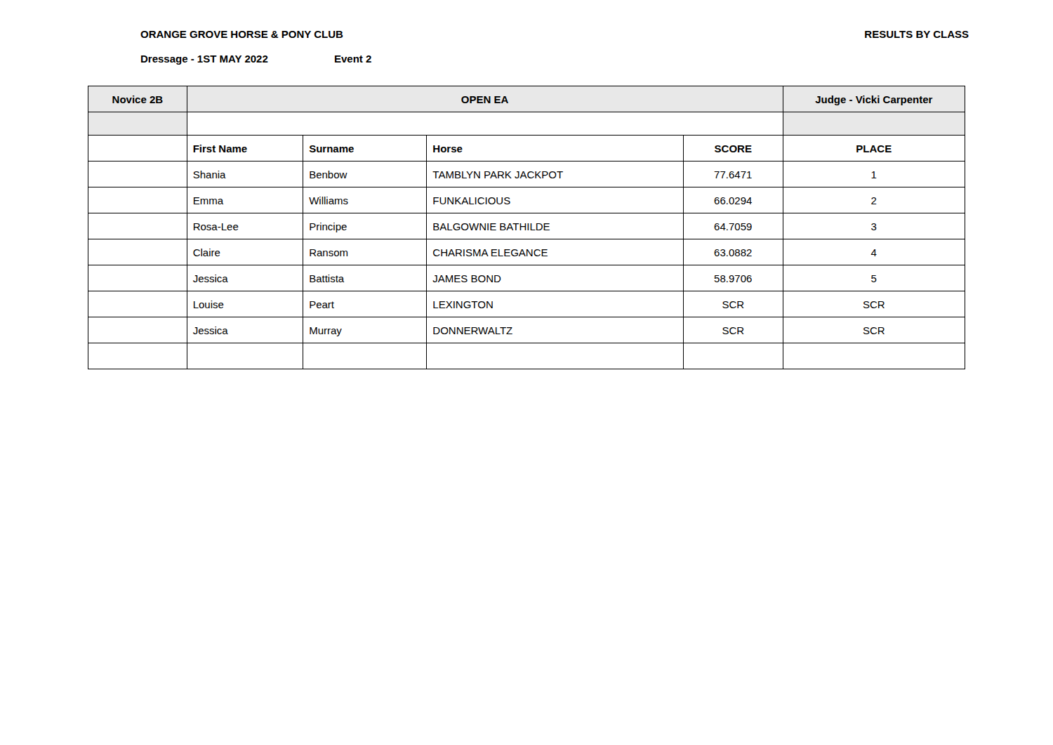ORANGE GROVE HORSE & PONY CLUB RESULTS BY CLASS
Dressage - 1ST MAY 2022 Event 2
| Novice 2B | OPEN EA | Judge - Vicki Carpenter |
| | First Name | Surname | Horse | SCORE | PLACE |
| | Shania | Benbow | TAMBLYN PARK JACKPOT | 77.6471 | 1 |
| | Emma | Williams | FUNKALICIOUS | 66.0294 | 2 |
| | Rosa-Lee | Principe | BALGOWNIE BATHILDE | 64.7059 | 3 |
| | Claire | Ransom | CHARISMA ELEGANCE | 63.0882 | 4 |
| | Jessica | Battista | JAMES BOND | 58.9706 | 5 |
| | Louise | Peart | LEXINGTON | SCR | SCR |
| | Jessica | Murray | DONNERWALTZ | SCR | SCR |